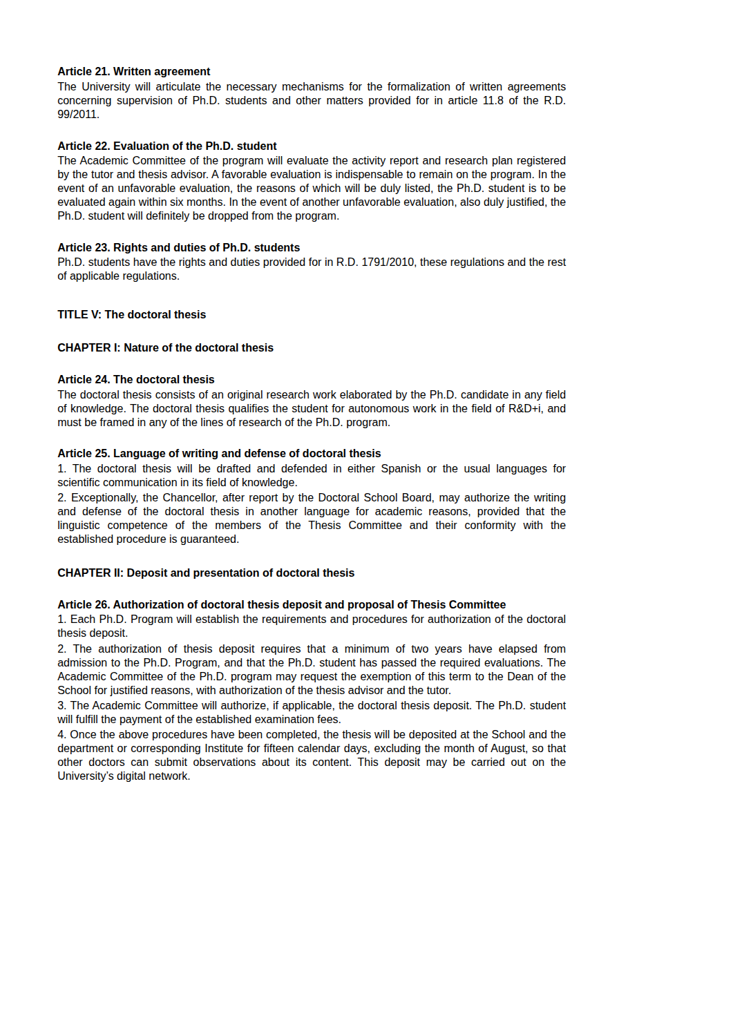Article 21. Written agreement
The University will articulate the necessary mechanisms for the formalization of written agreements concerning supervision of Ph.D. students and other matters provided for in article 11.8 of the R.D. 99/2011.
Article 22. Evaluation of the Ph.D. student
The Academic Committee of the program will evaluate the activity report and research plan registered by the tutor and thesis advisor. A favorable evaluation is indispensable to remain on the program. In the event of an unfavorable evaluation, the reasons of which will be duly listed, the Ph.D. student is to be evaluated again within six months. In the event of another unfavorable evaluation, also duly justified, the Ph.D. student will definitely be dropped from the program.
Article 23. Rights and duties of Ph.D. students
Ph.D. students have the rights and duties provided for in R.D. 1791/2010, these regulations and the rest of applicable regulations.
TITLE V: The doctoral thesis
CHAPTER I: Nature of the doctoral thesis
Article 24. The doctoral thesis
The doctoral thesis consists of an original research work elaborated by the Ph.D. candidate in any field of knowledge. The doctoral thesis qualifies the student for autonomous work in the field of R&D+i, and must be framed in any of the lines of research of the Ph.D. program.
Article 25. Language of writing and defense of doctoral thesis
1. The doctoral thesis will be drafted and defended in either Spanish or the usual languages for scientific communication in its field of knowledge.
2. Exceptionally, the Chancellor, after report by the Doctoral School Board, may authorize the writing and defense of the doctoral thesis in another language for academic reasons, provided that the linguistic competence of the members of the Thesis Committee and their conformity with the established procedure is guaranteed.
CHAPTER II: Deposit and presentation of doctoral thesis
Article 26. Authorization of doctoral thesis deposit and proposal of Thesis Committee
1. Each Ph.D. Program will establish the requirements and procedures for authorization of the doctoral thesis deposit.
2. The authorization of thesis deposit requires that a minimum of two years have elapsed from admission to the Ph.D. Program, and that the Ph.D. student has passed the required evaluations. The Academic Committee of the Ph.D. program may request the exemption of this term to the Dean of the School for justified reasons, with authorization of the thesis advisor and the tutor.
3. The Academic Committee will authorize, if applicable, the doctoral thesis deposit. The Ph.D. student will fulfill the payment of the established examination fees.
4. Once the above procedures have been completed, the thesis will be deposited at the School and the department or corresponding Institute for fifteen calendar days, excluding the month of August, so that other doctors can submit observations about its content. This deposit may be carried out on the University’s digital network.